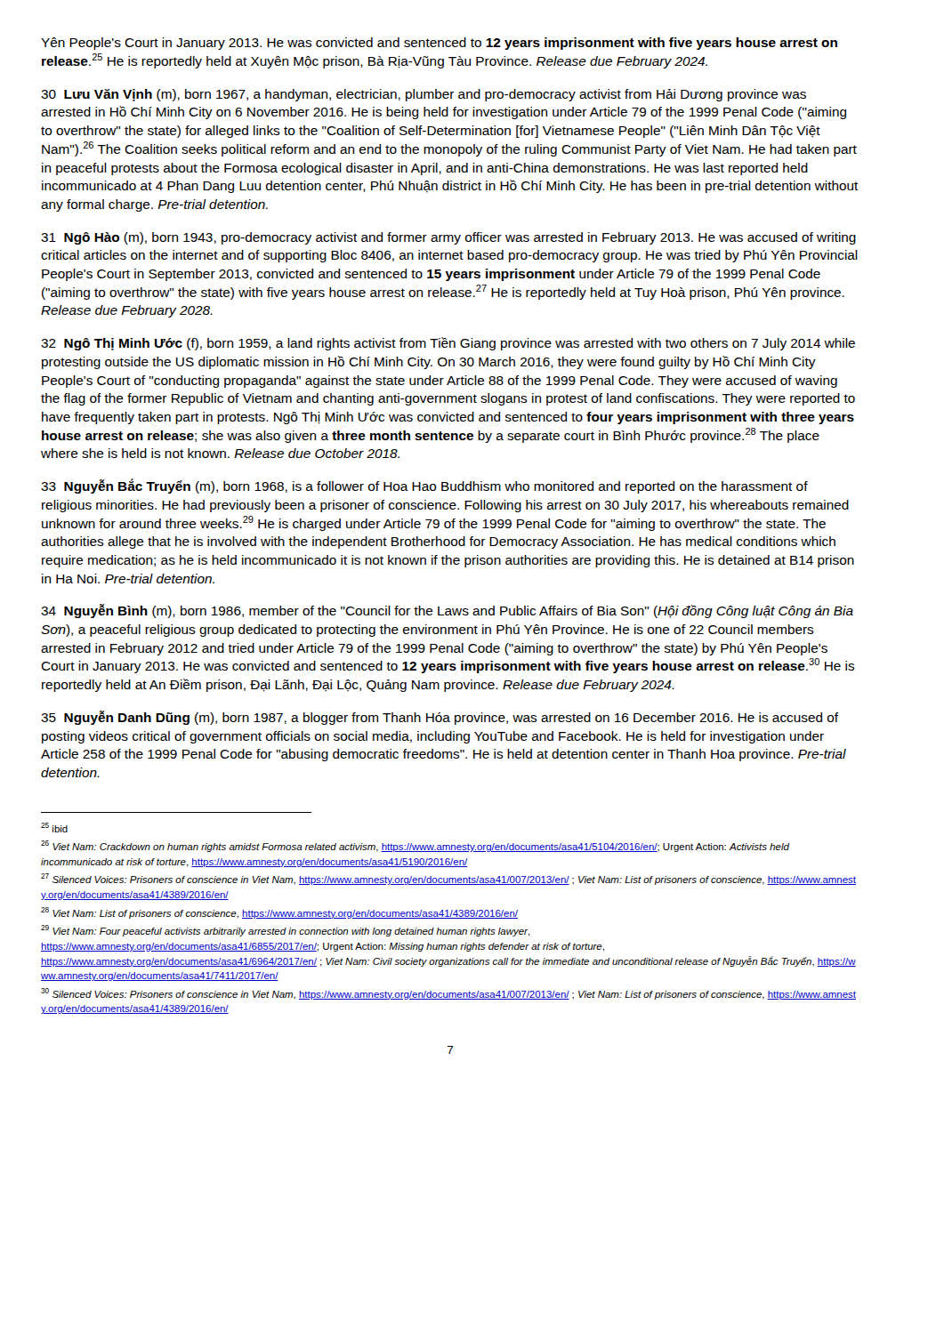Yên People's Court in January 2013. He was convicted and sentenced to 12 years imprisonment with five years house arrest on release.25 He is reportedly held at Xuyên Mộc prison, Bà Rịa-Vũng Tàu Province. Release due February 2024.
30 Lưu Văn Vịnh (m), born 1967, a handyman, electrician, plumber and pro-democracy activist from Hải Dương province was arrested in Hồ Chí Minh City on 6 November 2016. He is being held for investigation under Article 79 of the 1999 Penal Code ("aiming to overthrow" the state) for alleged links to the "Coalition of Self-Determination [for] Vietnamese People" ("Liên Minh Dân Tộc Việt Nam").26 The Coalition seeks political reform and an end to the monopoly of the ruling Communist Party of Viet Nam. He had taken part in peaceful protests about the Formosa ecological disaster in April, and in anti-China demonstrations. He was last reported held incommunicado at 4 Phan Dang Luu detention center, Phú Nhuận district in Hồ Chí Minh City. He has been in pre-trial detention without any formal charge. Pre-trial detention.
31 Ngô Hào (m), born 1943, pro-democracy activist and former army officer was arrested in February 2013. He was accused of writing critical articles on the internet and of supporting Bloc 8406, an internet based pro-democracy group. He was tried by Phú Yên Provincial People's Court in September 2013, convicted and sentenced to 15 years imprisonment under Article 79 of the 1999 Penal Code ("aiming to overthrow" the state) with five years house arrest on release.27 He is reportedly held at Tuy Hoà prison, Phú Yên province. Release due February 2028.
32 Ngô Thị Minh Ước (f), born 1959, a land rights activist from Tiền Giang province was arrested with two others on 7 July 2014 while protesting outside the US diplomatic mission in Hồ Chí Minh City. On 30 March 2016, they were found guilty by Hồ Chí Minh City People's Court of "conducting propaganda" against the state under Article 88 of the 1999 Penal Code. They were accused of waving the flag of the former Republic of Vietnam and chanting anti-government slogans in protest of land confiscations. They were reported to have frequently taken part in protests. Ngô Thị Minh Ước was convicted and sentenced to four years imprisonment with three years house arrest on release; she was also given a three month sentence by a separate court in Bình Phước province.28 The place where she is held is not known. Release due October 2018.
33 Nguyễn Bắc Truyển (m), born 1968, is a follower of Hoa Hao Buddhism who monitored and reported on the harassment of religious minorities. He had previously been a prisoner of conscience. Following his arrest on 30 July 2017, his whereabouts remained unknown for around three weeks.29 He is charged under Article 79 of the 1999 Penal Code for "aiming to overthrow" the state. The authorities allege that he is involved with the independent Brotherhood for Democracy Association. He has medical conditions which require medication; as he is held incommunicado it is not known if the prison authorities are providing this. He is detained at B14 prison in Ha Noi. Pre-trial detention.
34 Nguyễn Bình (m), born 1986, member of the "Council for the Laws and Public Affairs of Bia Son" (Hội đồng Công luật Công án Bia Sơn), a peaceful religious group dedicated to protecting the environment in Phú Yên Province. He is one of 22 Council members arrested in February 2012 and tried under Article 79 of the 1999 Penal Code ("aiming to overthrow" the state) by Phú Yên People's Court in January 2013. He was convicted and sentenced to 12 years imprisonment with five years house arrest on release.30 He is reportedly held at An Điềm prison, Đại Lãnh, Đại Lộc, Quảng Nam province. Release due February 2024.
35 Nguyễn Danh Dũng (m), born 1987, a blogger from Thanh Hóa province, was arrested on 16 December 2016. He is accused of posting videos critical of government officials on social media, including YouTube and Facebook. He is held for investigation under Article 258 of the 1999 Penal Code for "abusing democratic freedoms". He is held at detention center in Thanh Hoa province. Pre-trial detention.
25 ibid
26 Viet Nam: Crackdown on human rights amidst Formosa related activism, https://www.amnesty.org/en/documents/asa41/5104/2016/en/; Urgent Action: Activists held incommunicado at risk of torture, https://www.amnesty.org/en/documents/asa41/5190/2016/en/
27 Silenced Voices: Prisoners of conscience in Viet Nam, https://www.amnesty.org/en/documents/asa41/007/2013/en/ ; Viet Nam: List of prisoners of conscience, https://www.amnesty.org/en/documents/asa41/4389/2016/en/
28 Viet Nam: List of prisoners of conscience, https://www.amnesty.org/en/documents/asa41/4389/2016/en/
29 Viet Nam: Four peaceful activists arbitrarily arrested in connection with long detained human rights lawyer,
https://www.amnesty.org/en/documents/asa41/6855/2017/en/; Urgent Action: Missing human rights defender at risk of torture,
https://www.amnesty.org/en/documents/asa41/6964/2017/en/ ; Viet Nam: Civil society organizations call for the immediate and unconditional release of Nguyễn Bắc Truyển, https://www.amnesty.org/en/documents/asa41/7411/2017/en/
30 Silenced Voices: Prisoners of conscience in Viet Nam, https://www.amnesty.org/en/documents/asa41/007/2013/en/ ; Viet Nam: List of prisoners of conscience, https://www.amnesty.org/en/documents/asa41/4389/2016/en/
7